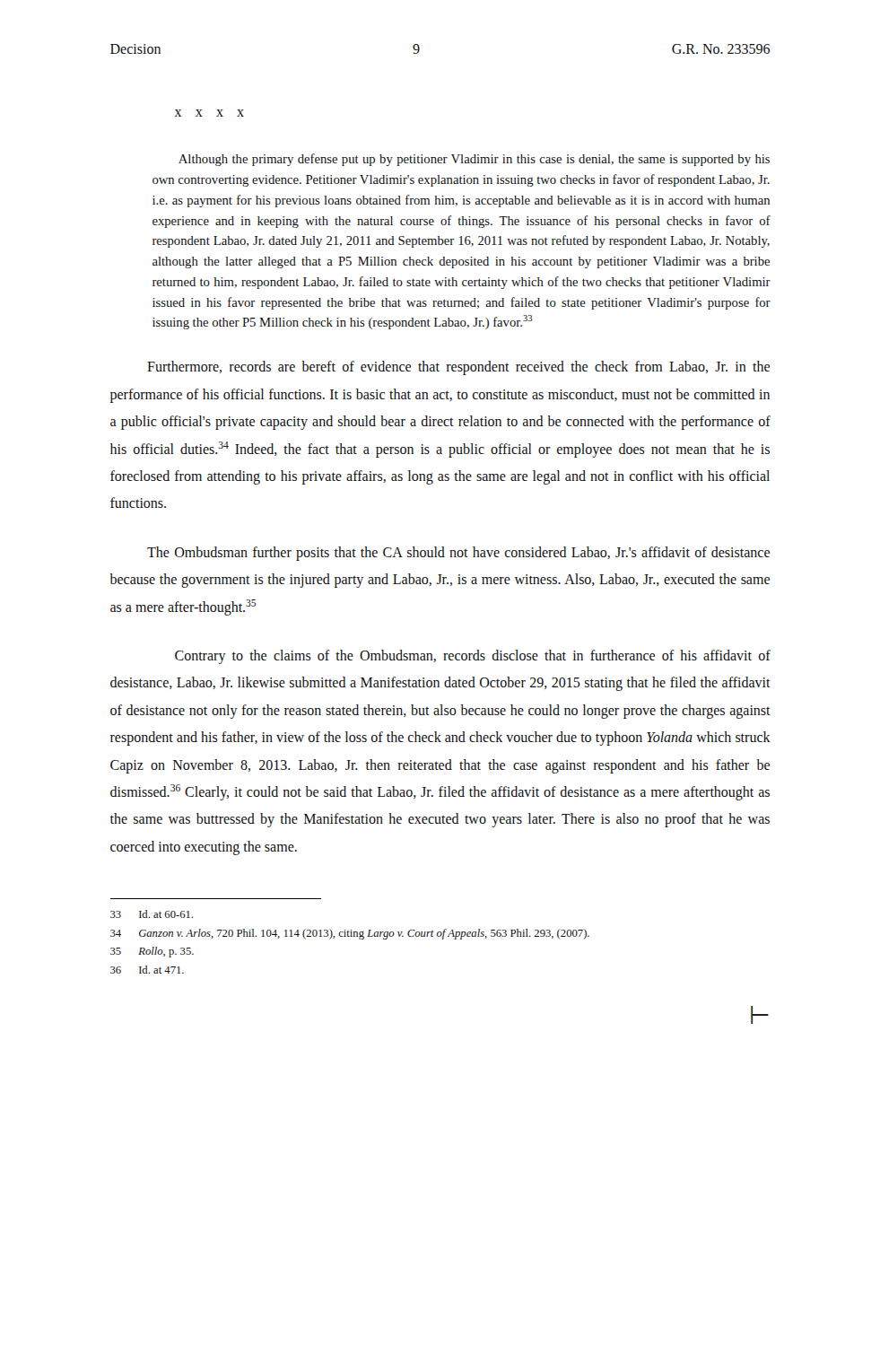Decision
9
G.R. No. 233596
x x x x
Although the primary defense put up by petitioner Vladimir in this case is denial, the same is supported by his own controverting evidence. Petitioner Vladimir's explanation in issuing two checks in favor of respondent Labao, Jr. i.e. as payment for his previous loans obtained from him, is acceptable and believable as it is in accord with human experience and in keeping with the natural course of things. The issuance of his personal checks in favor of respondent Labao, Jr. dated July 21, 2011 and September 16, 2011 was not refuted by respondent Labao, Jr. Notably, although the latter alleged that a P5 Million check deposited in his account by petitioner Vladimir was a bribe returned to him, respondent Labao, Jr. failed to state with certainty which of the two checks that petitioner Vladimir issued in his favor represented the bribe that was returned; and failed to state petitioner Vladimir's purpose for issuing the other P5 Million check in his (respondent Labao, Jr.) favor.33
Furthermore, records are bereft of evidence that respondent received the check from Labao, Jr. in the performance of his official functions. It is basic that an act, to constitute as misconduct, must not be committed in a public official's private capacity and should bear a direct relation to and be connected with the performance of his official duties.34 Indeed, the fact that a person is a public official or employee does not mean that he is foreclosed from attending to his private affairs, as long as the same are legal and not in conflict with his official functions.
The Ombudsman further posits that the CA should not have considered Labao, Jr.'s affidavit of desistance because the government is the injured party and Labao, Jr., is a mere witness. Also, Labao, Jr., executed the same as a mere after-thought.35
Contrary to the claims of the Ombudsman, records disclose that in furtherance of his affidavit of desistance, Labao, Jr. likewise submitted a Manifestation dated October 29, 2015 stating that he filed the affidavit of desistance not only for the reason stated therein, but also because he could no longer prove the charges against respondent and his father, in view of the loss of the check and check voucher due to typhoon Yolanda which struck Capiz on November 8, 2013. Labao, Jr. then reiterated that the case against respondent and his father be dismissed.36 Clearly, it could not be said that Labao, Jr. filed the affidavit of desistance as a mere afterthought as the same was buttressed by the Manifestation he executed two years later. There is also no proof that he was coerced into executing the same.
33 Id. at 60-61.
34 Ganzon v. Arlos, 720 Phil. 104, 114 (2013), citing Largo v. Court of Appeals, 563 Phil. 293, (2007).
35 Rollo, p. 35.
36 Id. at 471.
⊢